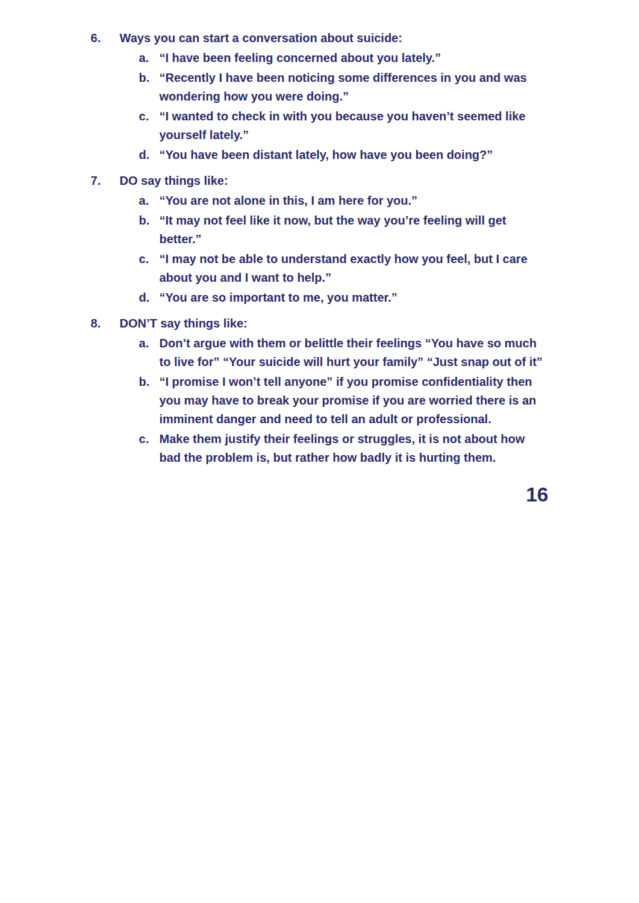Ways you can start a conversation about suicide:
“I have been feeling concerned about you lately.”
“Recently I have been noticing some differences in you and was wondering how you were doing.”
“I wanted to check in with you because you haven’t seemed like yourself lately.”
“You have been distant lately, how have you been doing?”
DO say things like:
“You are not alone in this, I am here for you.”
“It may not feel like it now, but the way you’re feeling will get better.”
“I may not be able to understand exactly how you feel, but I care about you and I want to help.”
“You are so important to me, you matter.”
DON’T say things like:
Don’t argue with them or belittle their feelings “You have so much to live for” “Your suicide will hurt your family” “Just snap out of it”
“I promise I won’t tell anyone” if you promise confidentiality then you may have to break your promise if you are worried there is an imminent danger and need to tell an adult or professional.
Make them justify their feelings or struggles, it is not about how bad the problem is, but rather how badly it is hurting them.
16